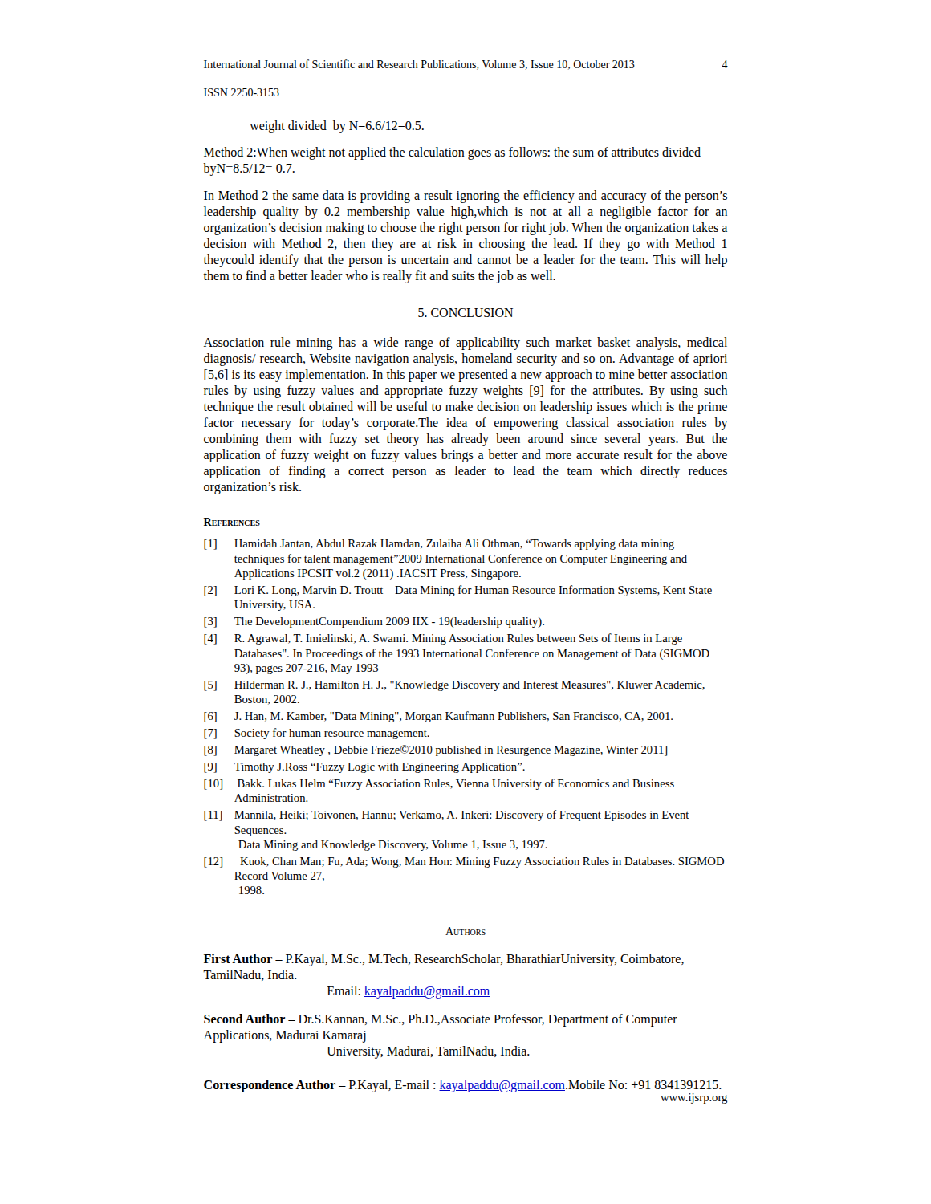International Journal of Scientific and Research Publications, Volume 3, Issue 10, October 2013
ISSN 2250-3153 4
weight divided by N=6.6/12=0.5.
Method 2:When weight not applied the calculation goes as follows: the sum of attributes divided byN=8.5/12= 0.7.
In Method 2 the same data is providing a result ignoring the efficiency and accuracy of the person’s leadership quality by 0.2 membership value high,which is not at all a negligible factor for an organization’s decision making to choose the right person for right job. When the organization takes a decision with Method 2, then they are at risk in choosing the lead. If they go with Method 1 theycould identify that the person is uncertain and cannot be a leader for the team. This will help them to find a better leader who is really fit and suits the job as well.
5. CONCLUSION
Association rule mining has a wide range of applicability such market basket analysis, medical diagnosis/ research, Website navigation analysis, homeland security and so on. Advantage of apriori [5,6] is its easy implementation. In this paper we presented a new approach to mine better association rules by using fuzzy values and appropriate fuzzy weights [9] for the attributes. By using such technique the result obtained will be useful to make decision on leadership issues which is the prime factor necessary for today’s corporate.The idea of empowering classical association rules by combining them with fuzzy set theory has already been around since several years. But the application of fuzzy weight on fuzzy values brings a better and more accurate result for the above application of finding a correct person as leader to lead the team which directly reduces organization’s risk.
References
[1] Hamidah Jantan, Abdul Razak Hamdan, Zulaiha Ali Othman, “Towards applying data mining techniques for talent management”2009 International Conference on Computer Engineering and Applications IPCSIT vol.2 (2011) .IACSIT Press, Singapore.
[2] Lori K. Long, Marvin D. Troutt Data Mining for Human Resource Information Systems, Kent State University, USA.
[3] The DevelopmentCompendium 2009 IIX - 19(leadership quality).
[4] R. Agrawal, T. Imielinski, A. Swami. Mining Association Rules between Sets of Items in Large Databases". In Proceedings of the 1993 International Conference on Management of Data (SIGMOD 93), pages 207-216, May 1993
[5] Hilderman R. J., Hamilton H. J., "Knowledge Discovery and Interest Measures", Kluwer Academic, Boston, 2002.
[6] J. Han, M. Kamber, "Data Mining", Morgan Kaufmann Publishers, San Francisco, CA, 2001.
[7] Society for human resource management.
[8] Margaret Wheatley , Debbie Frieze©2010 published in Resurgence Magazine, Winter 2011]
[9] Timothy J.Ross “Fuzzy Logic with Engineering Application”.
[10] Bakk. Lukas Helm “Fuzzy Association Rules, Vienna University of Economics and Business Administration.
[11] Mannila, Heiki; Toivonen, Hannu; Verkamo, A. Inkeri: Discovery of Frequent Episodes in Event Sequences.
Data Mining and Knowledge Discovery, Volume 1, Issue 3, 1997.
[12] Kuok, Chan Man; Fu, Ada; Wong, Man Hon: Mining Fuzzy Association Rules in Databases. SIGMOD Record Volume 27,
1998.
Authors
First Author – P.Kayal, M.Sc., M.Tech, ResearchScholar, BharathiarUniversity, Coimbatore, TamilNadu, India. Email: kayalpaddu@gmail.com
Second Author – Dr.S.Kannan, M.Sc., Ph.D.,Associate Professor, Department of Computer Applications, Madurai Kamaraj University, Madurai, TamilNadu, India.
Correspondence Author – P.Kayal, E-mail : kayalpaddu@gmail.com.Mobile No: +91 8341391215.
www.ijsrp.org